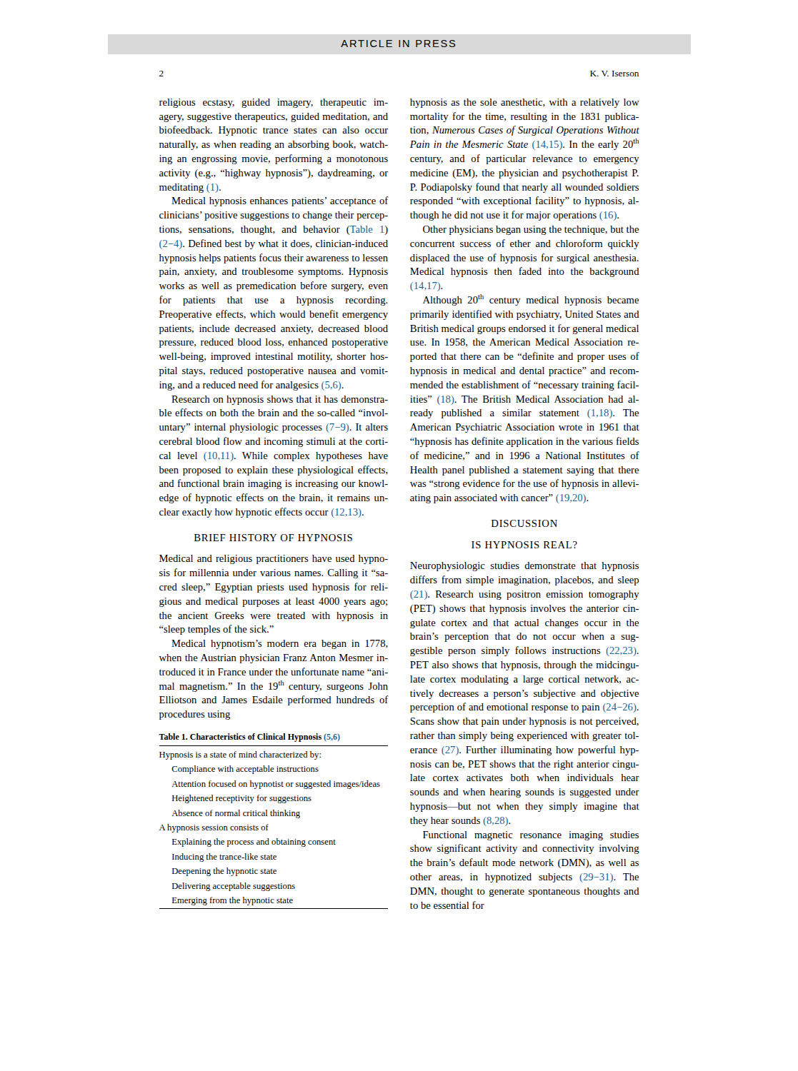ARTICLE IN PRESS
2 K. V. Iserson
religious ecstasy, guided imagery, therapeutic imagery, suggestive therapeutics, guided meditation, and biofeedback. Hypnotic trance states can also occur naturally, as when reading an absorbing book, watching an engrossing movie, performing a monotonous activity (e.g., “highway hypnosis”), daydreaming, or meditating (1).
Medical hypnosis enhances patients’ acceptance of clinicians’ positive suggestions to change their perceptions, sensations, thought, and behavior (Table 1) (2−4). Defined best by what it does, clinician-induced hypnosis helps patients focus their awareness to lessen pain, anxiety, and troublesome symptoms. Hypnosis works as well as premedication before surgery, even for patients that use a hypnosis recording. Preoperative effects, which would benefit emergency patients, include decreased anxiety, decreased blood pressure, reduced blood loss, enhanced postoperative well-being, improved intestinal motility, shorter hospital stays, reduced postoperative nausea and vomiting, and a reduced need for analgesics (5,6).
Research on hypnosis shows that it has demonstrable effects on both the brain and the so-called “involuntary” internal physiologic processes (7−9). It alters cerebral blood flow and incoming stimuli at the cortical level (10,11). While complex hypotheses have been proposed to explain these physiological effects, and functional brain imaging is increasing our knowledge of hypnotic effects on the brain, it remains unclear exactly how hypnotic effects occur (12,13).
Brief History of Hypnosis
Medical and religious practitioners have used hypnosis for millennia under various names. Calling it “sacred sleep,” Egyptian priests used hypnosis for religious and medical purposes at least 4000 years ago; the ancient Greeks were treated with hypnosis in “sleep temples of the sick.”
Medical hypnotism’s modern era began in 1778, when the Austrian physician Franz Anton Mesmer introduced it in France under the unfortunate name “animal magnetism.” In the 19th century, surgeons John Elliotson and James Esdaile performed hundreds of procedures using
Table 1. Characteristics of Clinical Hypnosis (5,6)
| Hypnosis is a state of mind characterized by: |
| Compliance with acceptable instructions |
| Attention focused on hypnotist or suggested images/ideas |
| Heightened receptivity for suggestions |
| Absence of normal critical thinking |
| A hypnosis session consists of |
| Explaining the process and obtaining consent |
| Inducing the trance-like state |
| Deepening the hypnotic state |
| Delivering acceptable suggestions |
| Emerging from the hypnotic state |
hypnosis as the sole anesthetic, with a relatively low mortality for the time, resulting in the 1831 publication, Numerous Cases of Surgical Operations Without Pain in the Mesmeric State (14,15). In the early 20th century, and of particular relevance to emergency medicine (EM), the physician and psychotherapist P. P. Podiapolsky found that nearly all wounded soldiers responded “with exceptional facility” to hypnosis, although he did not use it for major operations (16).
Other physicians began using the technique, but the concurrent success of ether and chloroform quickly displaced the use of hypnosis for surgical anesthesia. Medical hypnosis then faded into the background (14,17).
Although 20th century medical hypnosis became primarily identified with psychiatry, United States and British medical groups endorsed it for general medical use. In 1958, the American Medical Association reported that there can be “definite and proper uses of hypnosis in medical and dental practice” and recommended the establishment of “necessary training facilities” (18). The British Medical Association had already published a similar statement (1,18). The American Psychiatric Association wrote in 1961 that “hypnosis has definite application in the various fields of medicine,” and in 1996 a National Institutes of Health panel published a statement saying that there was “strong evidence for the use of hypnosis in alleviating pain associated with cancer” (19,20).
Discussion
Is Hypnosis Real?
Neurophysiologic studies demonstrate that hypnosis differs from simple imagination, placebos, and sleep (21). Research using positron emission tomography (PET) shows that hypnosis involves the anterior cingulate cortex and that actual changes occur in the brain’s perception that do not occur when a suggestible person simply follows instructions (22,23). PET also shows that hypnosis, through the midcingulate cortex modulating a large cortical network, actively decreases a person’s subjective and objective perception of and emotional response to pain (24−26). Scans show that pain under hypnosis is not perceived, rather than simply being experienced with greater tolerance (27). Further illuminating how powerful hypnosis can be, PET shows that the right anterior cingulate cortex activates both when individuals hear sounds and when hearing sounds is suggested under hypnosis—but not when they simply imagine that they hear sounds (8,28).
Functional magnetic resonance imaging studies show significant activity and connectivity involving the brain’s default mode network (DMN), as well as other areas, in hypnotized subjects (29−31). The DMN, thought to generate spontaneous thoughts and to be essential for